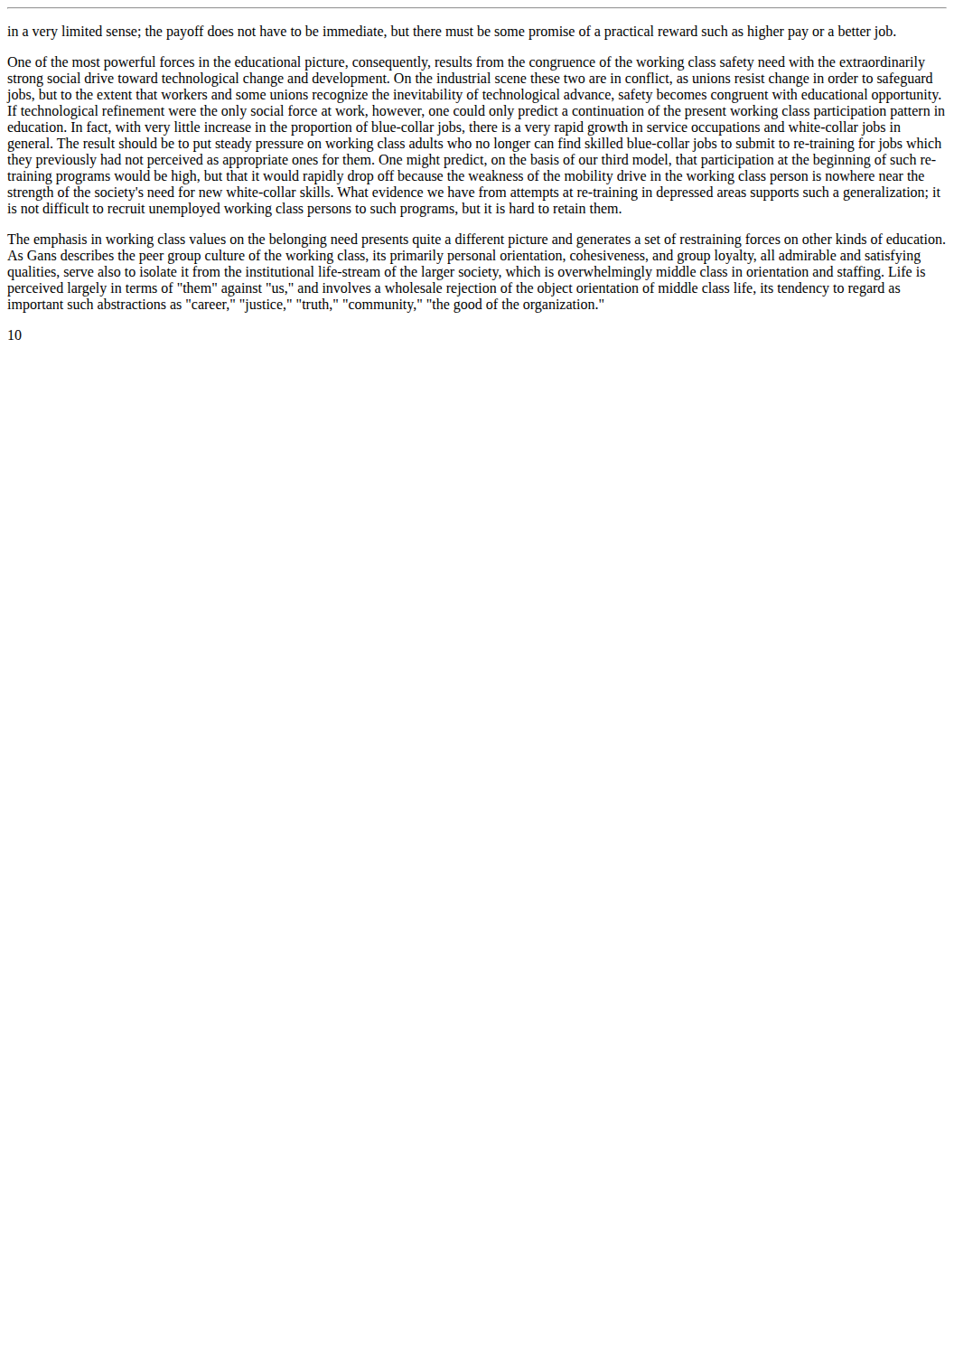in a very limited sense; the payoff does not have to be immediate, but there must be some promise of a practical reward such as higher pay or a better job.
One of the most powerful forces in the educational picture, consequently, results from the congruence of the working class safety need with the extraordinarily strong social drive toward technological change and development. On the industrial scene these two are in conflict, as unions resist change in order to safeguard jobs, but to the extent that workers and some unions recognize the inevitability of technological advance, safety becomes congruent with educational opportunity. If technological refinement were the only social force at work, however, one could only predict a continuation of the present working class participation pattern in education. In fact, with very little increase in the proportion of blue-collar jobs, there is a very rapid growth in service occupations and white-collar jobs in general. The result should be to put steady pressure on working class adults who no longer can find skilled blue-collar jobs to submit to re-training for jobs which they previously had not perceived as appropriate ones for them. One might predict, on the basis of our third model, that participation at the beginning of such re-training programs would be high, but that it would rapidly drop off because the weakness of the mobility drive in the working class person is nowhere near the strength of the society's need for new white-collar skills. What evidence we have from attempts at re-training in depressed areas supports such a generalization; it is not difficult to recruit unemployed working class persons to such programs, but it is hard to retain them.
The emphasis in working class values on the belonging need presents quite a different picture and generates a set of restraining forces on other kinds of education. As Gans describes the peer group culture of the working class, its primarily personal orientation, cohesiveness, and group loyalty, all admirable and satisfying qualities, serve also to isolate it from the institutional life-stream of the larger society, which is overwhelmingly middle class in orientation and staffing. Life is perceived largely in terms of "them" against "us," and involves a wholesale rejection of the object orientation of middle class life, its tendency to regard as important such abstractions as "career," "justice," "truth," "community," "the good of the organization."
10